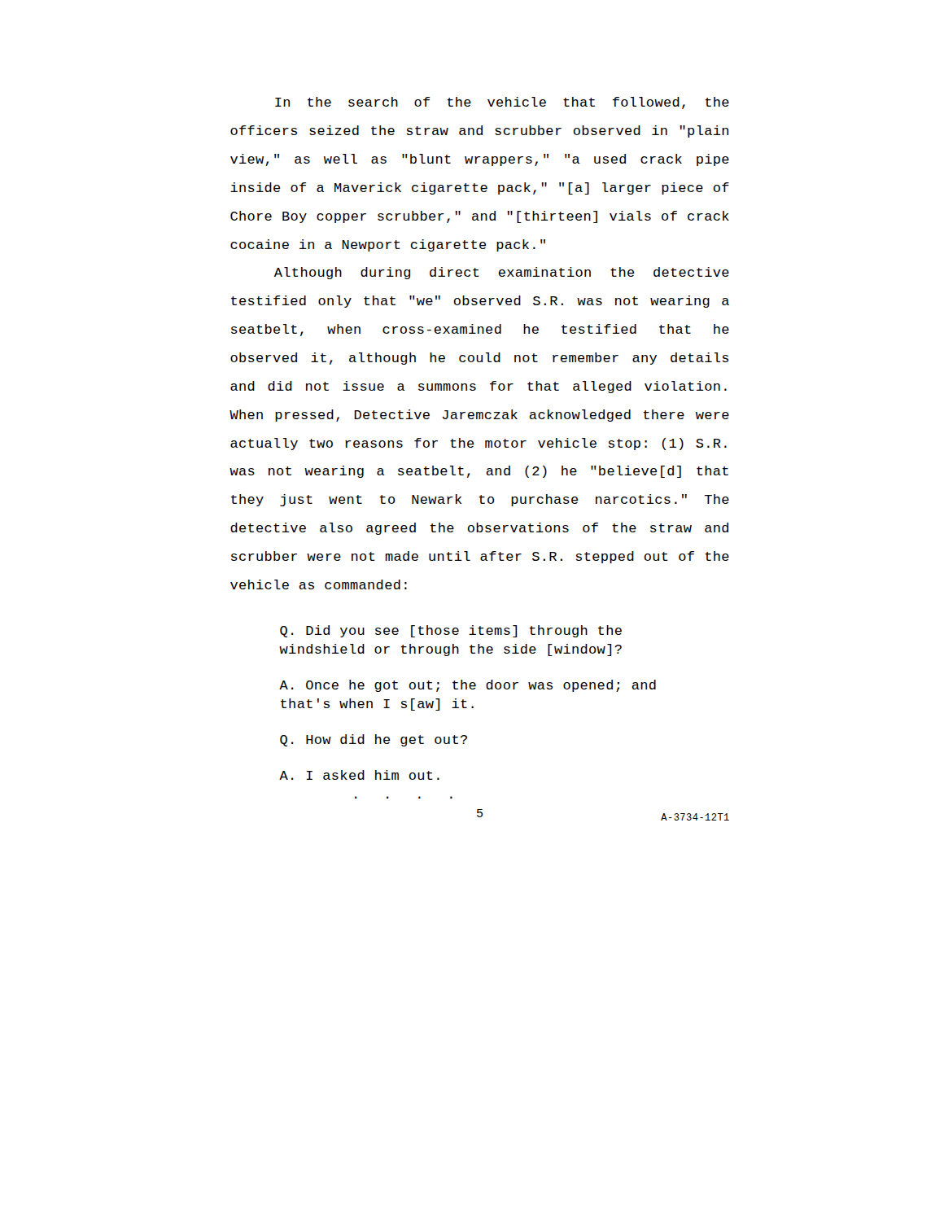In the search of the vehicle that followed, the officers seized the straw and scrubber observed in "plain view," as well as "blunt wrappers," "a used crack pipe inside of a Maverick cigarette pack," "[a] larger piece of Chore Boy copper scrubber," and "[thirteen] vials of crack cocaine in a Newport cigarette pack."
Although during direct examination the detective testified only that "we" observed S.R. was not wearing a seatbelt, when cross-examined he testified that he observed it, although he could not remember any details and did not issue a summons for that alleged violation. When pressed, Detective Jaremczak acknowledged there were actually two reasons for the motor vehicle stop: (1) S.R. was not wearing a seatbelt, and (2) he "believe[d] that they just went to Newark to purchase narcotics." The detective also agreed the observations of the straw and scrubber were not made until after S.R. stepped out of the vehicle as commanded:
Q. Did you see [those items] through the
windshield or through the side [window]?
A. Once he got out; the door was opened; and
that's when I s[aw] it.
Q. How did he get out?
A. I asked him out.
. . . .
5
A-3734-12T1